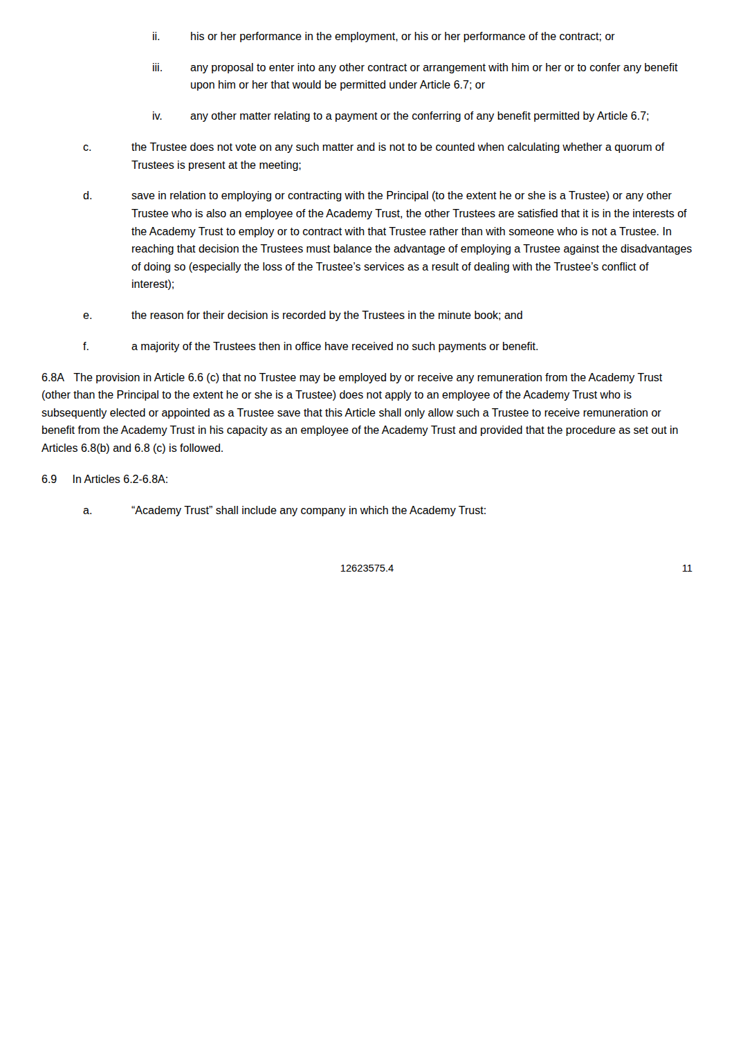ii. his or her performance in the employment, or his or her performance of the contract; or
iii. any proposal to enter into any other contract or arrangement with him or her or to confer any benefit upon him or her that would be permitted under Article 6.7; or
iv. any other matter relating to a payment or the conferring of any benefit permitted by Article 6.7;
c. the Trustee does not vote on any such matter and is not to be counted when calculating whether a quorum of Trustees is present at the meeting;
d. save in relation to employing or contracting with the Principal (to the extent he or she is a Trustee) or any other Trustee who is also an employee of the Academy Trust, the other Trustees are satisfied that it is in the interests of the Academy Trust to employ or to contract with that Trustee rather than with someone who is not a Trustee. In reaching that decision the Trustees must balance the advantage of employing a Trustee against the disadvantages of doing so (especially the loss of the Trustee’s services as a result of dealing with the Trustee’s conflict of interest);
e. the reason for their decision is recorded by the Trustees in the minute book; and
f. a majority of the Trustees then in office have received no such payments or benefit.
6.8A The provision in Article 6.6 (c) that no Trustee may be employed by or receive any remuneration from the Academy Trust (other than the Principal to the extent he or she is a Trustee) does not apply to an employee of the Academy Trust who is subsequently elected or appointed as a Trustee save that this Article shall only allow such a Trustee to receive remuneration or benefit from the Academy Trust in his capacity as an employee of the Academy Trust and provided that the procedure as set out in Articles 6.8(b) and 6.8 (c) is followed.
6.9 In Articles 6.2-6.8A:
a. “Academy Trust” shall include any company in which the Academy Trust:
12623575.4 11